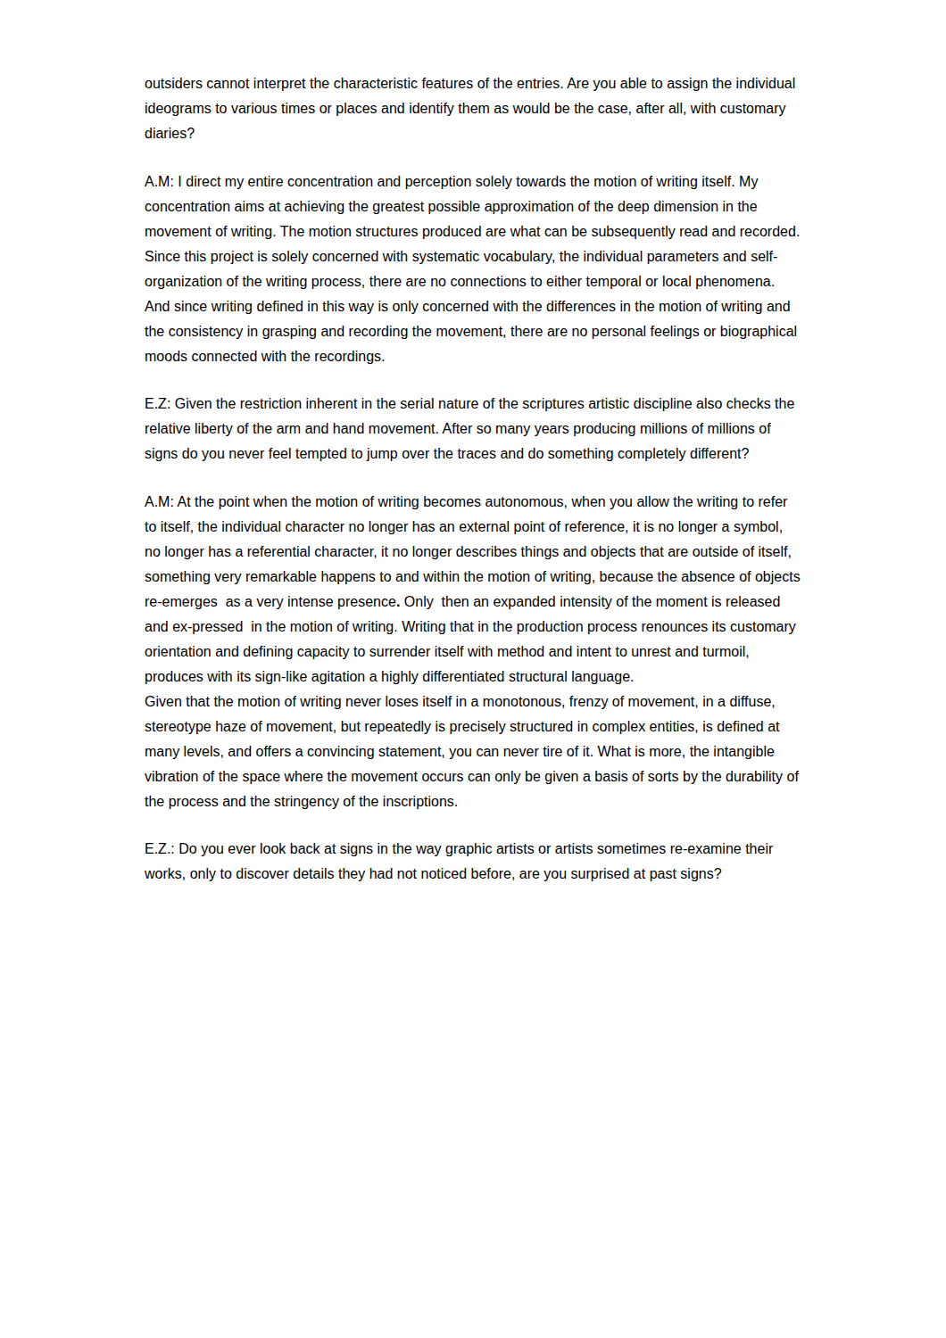outsiders cannot interpret the characteristic features of the entries. Are you able to assign the individual ideograms to various times or places and identify them as would be the case, after all, with customary diaries?
A.M: I direct my entire concentration and perception solely towards the motion of writing itself. My concentration aims at achieving the greatest possible approximation of the deep dimension in the movement of writing. The motion structures produced are what can be subsequently read and recorded. Since this project is solely concerned with systematic vocabulary, the individual parameters and self-organization of the writing process, there are no connections to either temporal or local phenomena. And since writing defined in this way is only concerned with the differences in the motion of writing and the consistency in grasping and recording the movement, there are no personal feelings or biographical moods connected with the recordings.
E.Z: Given the restriction inherent in the serial nature of the scriptures artistic discipline also checks the relative liberty of the arm and hand movement. After so many years producing millions of millions of signs do you never feel tempted to jump over the traces and do something completely different?
A.M: At the point when the motion of writing becomes autonomous, when you allow the writing to refer to itself, the individual character no longer has an external point of reference, it is no longer a symbol, no longer has a referential character, it no longer describes things and objects that are outside of itself, something very remarkable happens to and within the motion of writing, because the absence of objects re-emerges as a very intense presence. Only then an expanded intensity of the moment is released and ex-pressed in the motion of writing. Writing that in the production process renounces its customary orientation and defining capacity to surrender itself with method and intent to unrest and turmoil, produces with its sign-like agitation a highly differentiated structural language.
Given that the motion of writing never loses itself in a monotonous, frenzy of movement, in a diffuse, stereotype haze of movement, but repeatedly is precisely structured in complex entities, is defined at many levels, and offers a convincing statement, you can never tire of it. What is more, the intangible vibration of the space where the movement occurs can only be given a basis of sorts by the durability of the process and the stringency of the inscriptions.
E.Z.: Do you ever look back at signs in the way graphic artists or artists sometimes re-examine their works, only to discover details they had not noticed before, are you surprised at past signs?